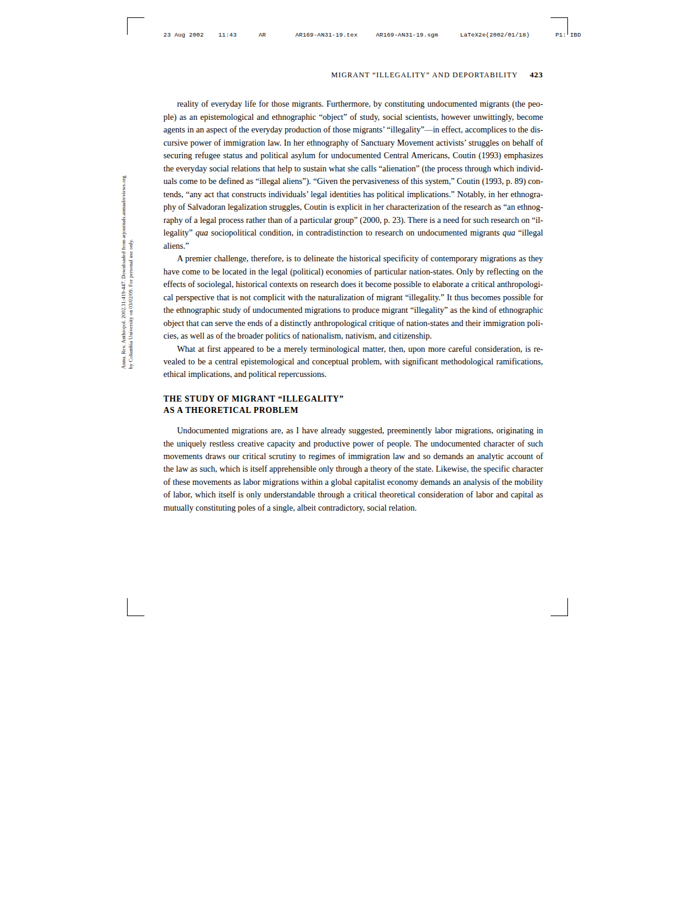23 Aug 2002 11:43 AR AR169-AN31-19.tex AR169-AN31-19.sgm LaTeX2e(2002/01/18) P1: IBD
Migrant “Illegality” and Deportability 423
Annu. Rev. Anthropol. 2002.31:419-447. Downloaded from arjournals.annualreviews.org by Columbia University on 03/02/09. For personal use only.
reality of everyday life for those migrants. Furthermore, by constituting undocumented migrants (the people) as an epistemological and ethnographic “object” of study, social scientists, however unwittingly, become agents in an aspect of the everyday production of those migrants’ “illegality”—in effect, accomplices to the discursive power of immigration law. In her ethnography of Sanctuary Movement activists’ struggles on behalf of securing refugee status and political asylum for undocumented Central Americans, Coutin (1993) emphasizes the everyday social relations that help to sustain what she calls “alienation” (the process through which individuals come to be defined as “illegal aliens”). “Given the pervasiveness of this system,” Coutin (1993, p. 89) contends, “any act that constructs individuals’ legal identities has political implications.” Notably, in her ethnography of Salvadoran legalization struggles, Coutin is explicit in her characterization of the research as “an ethnography of a legal process rather than of a particular group” (2000, p. 23). There is a need for such research on “illegality” qua sociopolitical condition, in contradistinction to research on undocumented migrants qua “illegal aliens.”
A premier challenge, therefore, is to delineate the historical specificity of contemporary migrations as they have come to be located in the legal (political) economies of particular nation-states. Only by reflecting on the effects of sociolegal, historical contexts on research does it become possible to elaborate a critical anthropological perspective that is not complicit with the naturalization of migrant “illegality.” It thus becomes possible for the ethnographic study of undocumented migrations to produce migrant “illegality” as the kind of ethnographic object that can serve the ends of a distinctly anthropological critique of nation-states and their immigration policies, as well as of the broader politics of nationalism, nativism, and citizenship.
What at first appeared to be a merely terminological matter, then, upon more careful consideration, is revealed to be a central epistemological and conceptual problem, with significant methodological ramifications, ethical implications, and political repercussions.
The Study of Migrant “Illegality”
as a Theoretical Problem
Undocumented migrations are, as I have already suggested, preeminently labor migrations, originating in the uniquely restless creative capacity and productive power of people. The undocumented character of such movements draws our critical scrutiny to regimes of immigration law and so demands an analytic account of the law as such, which is itself apprehensible only through a theory of the state. Likewise, the specific character of these movements as labor migrations within a global capitalist economy demands an analysis of the mobility of labor, which itself is only understandable through a critical theoretical consideration of labor and capital as mutually constituting poles of a single, albeit contradictory, social relation.